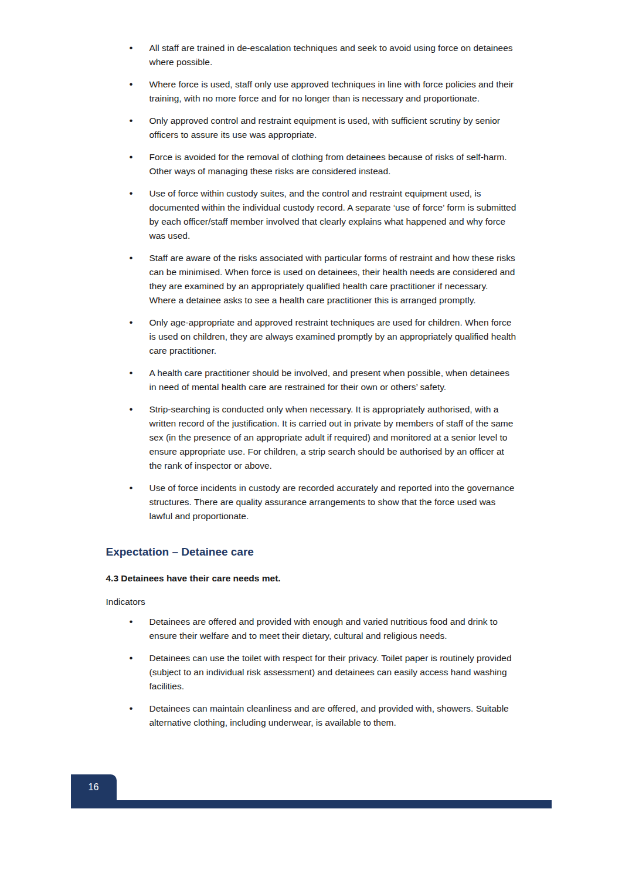All staff are trained in de-escalation techniques and seek to avoid using force on detainees where possible.
Where force is used, staff only use approved techniques in line with force policies and their training, with no more force and for no longer than is necessary and proportionate.
Only approved control and restraint equipment is used, with sufficient scrutiny by senior officers to assure its use was appropriate.
Force is avoided for the removal of clothing from detainees because of risks of self-harm. Other ways of managing these risks are considered instead.
Use of force within custody suites, and the control and restraint equipment used, is documented within the individual custody record. A separate ‘use of force’ form is submitted by each officer/staff member involved that clearly explains what happened and why force was used.
Staff are aware of the risks associated with particular forms of restraint and how these risks can be minimised. When force is used on detainees, their health needs are considered and they are examined by an appropriately qualified health care practitioner if necessary. Where a detainee asks to see a health care practitioner this is arranged promptly.
Only age-appropriate and approved restraint techniques are used for children. When force is used on children, they are always examined promptly by an appropriately qualified health care practitioner.
A health care practitioner should be involved, and present when possible, when detainees in need of mental health care are restrained for their own or others’ safety.
Strip-searching is conducted only when necessary. It is appropriately authorised, with a written record of the justification. It is carried out in private by members of staff of the same sex (in the presence of an appropriate adult if required) and monitored at a senior level to ensure appropriate use. For children, a strip search should be authorised by an officer at the rank of inspector or above.
Use of force incidents in custody are recorded accurately and reported into the governance structures. There are quality assurance arrangements to show that the force used was lawful and proportionate.
Expectation – Detainee care
4.3 Detainees have their care needs met.
Indicators
Detainees are offered and provided with enough and varied nutritious food and drink to ensure their welfare and to meet their dietary, cultural and religious needs.
Detainees can use the toilet with respect for their privacy. Toilet paper is routinely provided (subject to an individual risk assessment) and detainees can easily access hand washing facilities.
Detainees can maintain cleanliness and are offered, and provided with, showers. Suitable alternative clothing, including underwear, is available to them.
16